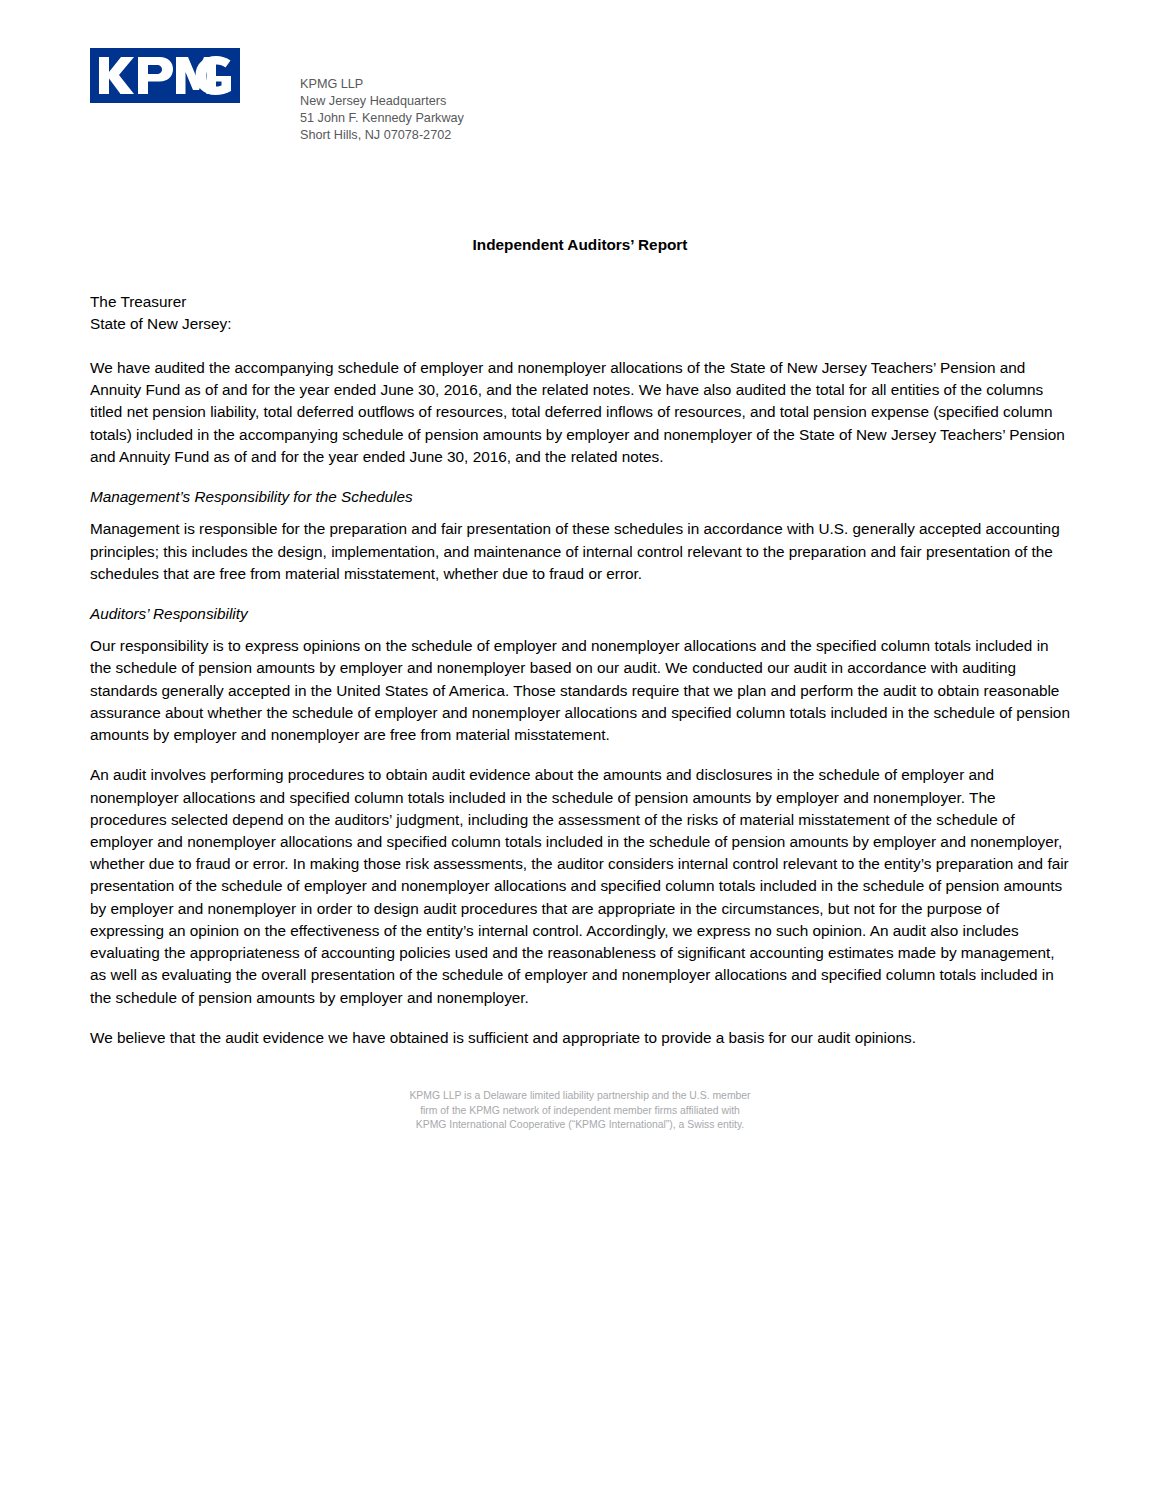KPMG LLP
New Jersey Headquarters
51 John F. Kennedy Parkway
Short Hills, NJ 07078-2702
Independent Auditors’ Report
The Treasurer
State of New Jersey:
We have audited the accompanying schedule of employer and nonemployer allocations of the State of New Jersey Teachers’ Pension and Annuity Fund as of and for the year ended June 30, 2016, and the related notes. We have also audited the total for all entities of the columns titled net pension liability, total deferred outflows of resources, total deferred inflows of resources, and total pension expense (specified column totals) included in the accompanying schedule of pension amounts by employer and nonemployer of the State of New Jersey Teachers’ Pension and Annuity Fund as of and for the year ended June 30, 2016, and the related notes.
Management’s Responsibility for the Schedules
Management is responsible for the preparation and fair presentation of these schedules in accordance with U.S. generally accepted accounting principles; this includes the design, implementation, and maintenance of internal control relevant to the preparation and fair presentation of the schedules that are free from material misstatement, whether due to fraud or error.
Auditors’ Responsibility
Our responsibility is to express opinions on the schedule of employer and nonemployer allocations and the specified column totals included in the schedule of pension amounts by employer and nonemployer based on our audit. We conducted our audit in accordance with auditing standards generally accepted in the United States of America. Those standards require that we plan and perform the audit to obtain reasonable assurance about whether the schedule of employer and nonemployer allocations and specified column totals included in the schedule of pension amounts by employer and nonemployer are free from material misstatement.
An audit involves performing procedures to obtain audit evidence about the amounts and disclosures in the schedule of employer and nonemployer allocations and specified column totals included in the schedule of pension amounts by employer and nonemployer. The procedures selected depend on the auditors’ judgment, including the assessment of the risks of material misstatement of the schedule of employer and nonemployer allocations and specified column totals included in the schedule of pension amounts by employer and nonemployer, whether due to fraud or error. In making those risk assessments, the auditor considers internal control relevant to the entity’s preparation and fair presentation of the schedule of employer and nonemployer allocations and specified column totals included in the schedule of pension amounts by employer and nonemployer in order to design audit procedures that are appropriate in the circumstances, but not for the purpose of expressing an opinion on the effectiveness of the entity’s internal control. Accordingly, we express no such opinion. An audit also includes evaluating the appropriateness of accounting policies used and the reasonableness of significant accounting estimates made by management, as well as evaluating the overall presentation of the schedule of employer and nonemployer allocations and specified column totals included in the schedule of pension amounts by employer and nonemployer.
We believe that the audit evidence we have obtained is sufficient and appropriate to provide a basis for our audit opinions.
KPMG LLP is a Delaware limited liability partnership and the U.S. member
firm of the KPMG network of independent member firms affiliated with
KPMG International Cooperative (“KPMG International”), a Swiss entity.